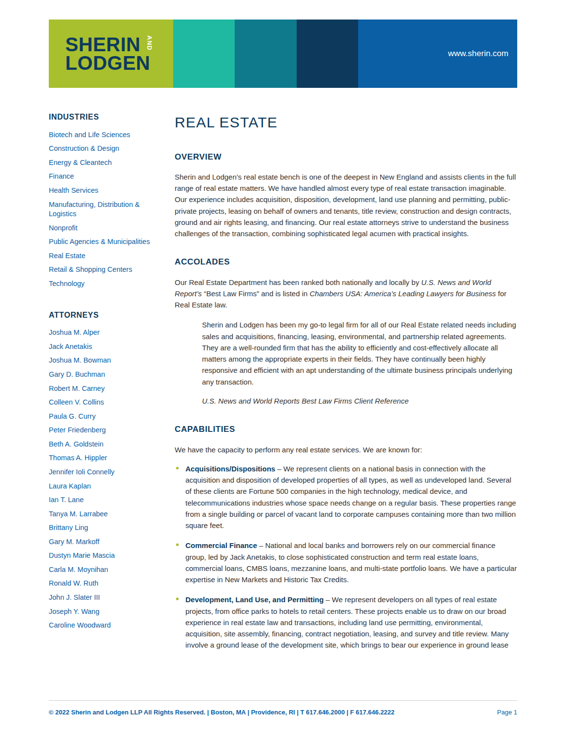SHERINAND LODGEN
www.sherin.com
Industries
Biotech and Life Sciences
Construction & Design
Energy & Cleantech
Finance
Health Services
Manufacturing, Distribution & Logistics
Nonprofit
Public Agencies & Municipalities
Real Estate
Retail & Shopping Centers
Technology
Attorneys
Joshua M. Alper
Jack Anetakis
Joshua M. Bowman
Gary D. Buchman
Robert M. Carney
Colleen V. Collins
Paula G. Curry
Peter Friedenberg
Beth A. Goldstein
Thomas A. Hippler
Jennifer Ioli Connelly
Laura Kaplan
Ian T. Lane
Tanya M. Larrabee
Brittany Ling
Gary M. Markoff
Dustyn Marie Mascia
Carla M. Moynihan
Ronald W. Ruth
John J. Slater III
Joseph Y. Wang
Caroline Woodward
Real Estate
Overview
Sherin and Lodgen’s real estate bench is one of the deepest in New England and assists clients in the full range of real estate matters. We have handled almost every type of real estate transaction imaginable. Our experience includes acquisition, disposition, development, land use planning and permitting, public-private projects, leasing on behalf of owners and tenants, title review, construction and design contracts, ground and air rights leasing, and financing. Our real estate attorneys strive to understand the business challenges of the transaction, combining sophisticated legal acumen with practical insights.
Accolades
Our Real Estate Department has been ranked both nationally and locally by U.S. News and World Report’s “Best Law Firms” and is listed in Chambers USA: America’s Leading Lawyers for Business for Real Estate law.
Sherin and Lodgen has been my go-to legal firm for all of our Real Estate related needs including sales and acquisitions, financing, leasing, environmental, and partnership related agreements. They are a well-rounded firm that has the ability to efficiently and cost-effectively allocate all matters among the appropriate experts in their fields. They have continually been highly responsive and efficient with an apt understanding of the ultimate business principals underlying any transaction.
U.S. News and World Reports Best Law Firms Client Reference
Capabilities
We have the capacity to perform any real estate services. We are known for:
Acquisitions/Dispositions – We represent clients on a national basis in connection with the acquisition and disposition of developed properties of all types, as well as undeveloped land. Several of these clients are Fortune 500 companies in the high technology, medical device, and telecommunications industries whose space needs change on a regular basis. These properties range from a single building or parcel of vacant land to corporate campuses containing more than two million square feet.
Commercial Finance – National and local banks and borrowers rely on our commercial finance group, led by Jack Anetakis, to close sophisticated construction and term real estate loans, commercial loans, CMBS loans, mezzanine loans, and multi-state portfolio loans. We have a particular expertise in New Markets and Historic Tax Credits.
Development, Land Use, and Permitting – We represent developers on all types of real estate projects, from office parks to hotels to retail centers. These projects enable us to draw on our broad experience in real estate law and transactions, including land use permitting, environmental, acquisition, site assembly, financing, contract negotiation, leasing, and survey and title review. Many involve a ground lease of the development site, which brings to bear our experience in ground lease
© 2022 Sherin and Lodgen LLP All Rights Reserved. | Boston, MA | Providence, RI | T 617.646.2000 | F 617.646.2222
Page 1